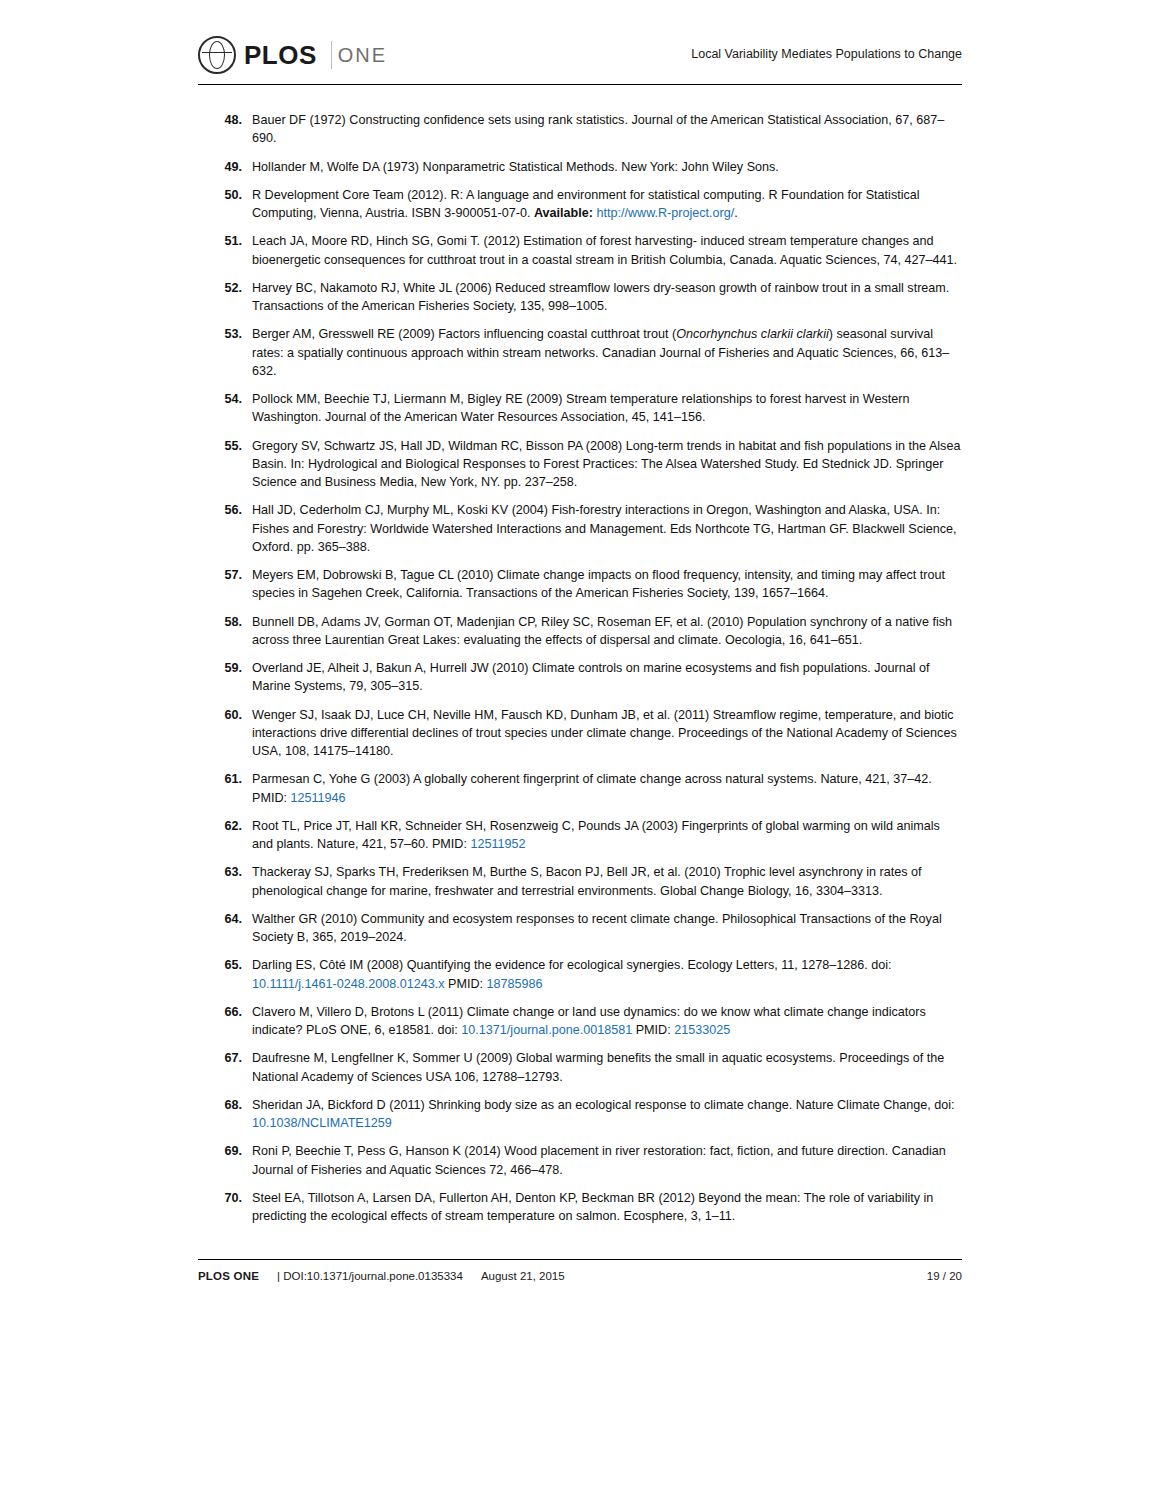PLOS ONE
Local Variability Mediates Populations to Change
48. Bauer DF (1972) Constructing confidence sets using rank statistics. Journal of the American Statistical Association, 67, 687–690.
49. Hollander M, Wolfe DA (1973) Nonparametric Statistical Methods. New York: John Wiley Sons.
50. R Development Core Team (2012). R: A language and environment for statistical computing. R Foundation for Statistical Computing, Vienna, Austria. ISBN 3-900051-07-0. Available: http://www.R-project.org/.
51. Leach JA, Moore RD, Hinch SG, Gomi T. (2012) Estimation of forest harvesting- induced stream temperature changes and bioenergetic consequences for cutthroat trout in a coastal stream in British Columbia, Canada. Aquatic Sciences, 74, 427–441.
52. Harvey BC, Nakamoto RJ, White JL (2006) Reduced streamflow lowers dry-season growth of rainbow trout in a small stream. Transactions of the American Fisheries Society, 135, 998–1005.
53. Berger AM, Gresswell RE (2009) Factors influencing coastal cutthroat trout (Oncorhynchus clarkii clarkii) seasonal survival rates: a spatially continuous approach within stream networks. Canadian Journal of Fisheries and Aquatic Sciences, 66, 613–632.
54. Pollock MM, Beechie TJ, Liermann M, Bigley RE (2009) Stream temperature relationships to forest harvest in Western Washington. Journal of the American Water Resources Association, 45, 141–156.
55. Gregory SV, Schwartz JS, Hall JD, Wildman RC, Bisson PA (2008) Long-term trends in habitat and fish populations in the Alsea Basin. In: Hydrological and Biological Responses to Forest Practices: The Alsea Watershed Study. Ed Stednick JD. Springer Science and Business Media, New York, NY. pp. 237–258.
56. Hall JD, Cederholm CJ, Murphy ML, Koski KV (2004) Fish-forestry interactions in Oregon, Washington and Alaska, USA. In: Fishes and Forestry: Worldwide Watershed Interactions and Management. Eds Northcote TG, Hartman GF. Blackwell Science, Oxford. pp. 365–388.
57. Meyers EM, Dobrowski B, Tague CL (2010) Climate change impacts on flood frequency, intensity, and timing may affect trout species in Sagehen Creek, California. Transactions of the American Fisheries Society, 139, 1657–1664.
58. Bunnell DB, Adams JV, Gorman OT, Madenjian CP, Riley SC, Roseman EF, et al. (2010) Population synchrony of a native fish across three Laurentian Great Lakes: evaluating the effects of dispersal and climate. Oecologia, 16, 641–651.
59. Overland JE, Alheit J, Bakun A, Hurrell JW (2010) Climate controls on marine ecosystems and fish populations. Journal of Marine Systems, 79, 305–315.
60. Wenger SJ, Isaak DJ, Luce CH, Neville HM, Fausch KD, Dunham JB, et al. (2011) Streamflow regime, temperature, and biotic interactions drive differential declines of trout species under climate change. Proceedings of the National Academy of Sciences USA, 108, 14175–14180.
61. Parmesan C, Yohe G (2003) A globally coherent fingerprint of climate change across natural systems. Nature, 421, 37–42. PMID: 12511946
62. Root TL, Price JT, Hall KR, Schneider SH, Rosenzweig C, Pounds JA (2003) Fingerprints of global warming on wild animals and plants. Nature, 421, 57–60. PMID: 12511952
63. Thackeray SJ, Sparks TH, Frederiksen M, Burthe S, Bacon PJ, Bell JR, et al. (2010) Trophic level asynchrony in rates of phenological change for marine, freshwater and terrestrial environments. Global Change Biology, 16, 3304–3313.
64. Walther GR (2010) Community and ecosystem responses to recent climate change. Philosophical Transactions of the Royal Society B, 365, 2019–2024.
65. Darling ES, Côté IM (2008) Quantifying the evidence for ecological synergies. Ecology Letters, 11, 1278–1286. doi: 10.1111/j.1461-0248.2008.01243.x PMID: 18785986
66. Clavero M, Villero D, Brotons L (2011) Climate change or land use dynamics: do we know what climate change indicators indicate? PLoS ONE, 6, e18581. doi: 10.1371/journal.pone.0018581 PMID: 21533025
67. Daufresne M, Lengfellner K, Sommer U (2009) Global warming benefits the small in aquatic ecosystems. Proceedings of the National Academy of Sciences USA 106, 12788–12793.
68. Sheridan JA, Bickford D (2011) Shrinking body size as an ecological response to climate change. Nature Climate Change, doi: 10.1038/NCLIMATE1259
69. Roni P, Beechie T, Pess G, Hanson K (2014) Wood placement in river restoration: fact, fiction, and future direction. Canadian Journal of Fisheries and Aquatic Sciences 72, 466–478.
70. Steel EA, Tillotson A, Larsen DA, Fullerton AH, Denton KP, Beckman BR (2012) Beyond the mean: The role of variability in predicting the ecological effects of stream temperature on salmon. Ecosphere, 3, 1–11.
PLOS ONE | DOI:10.1371/journal.pone.0135334 August 21, 2015
19 / 20